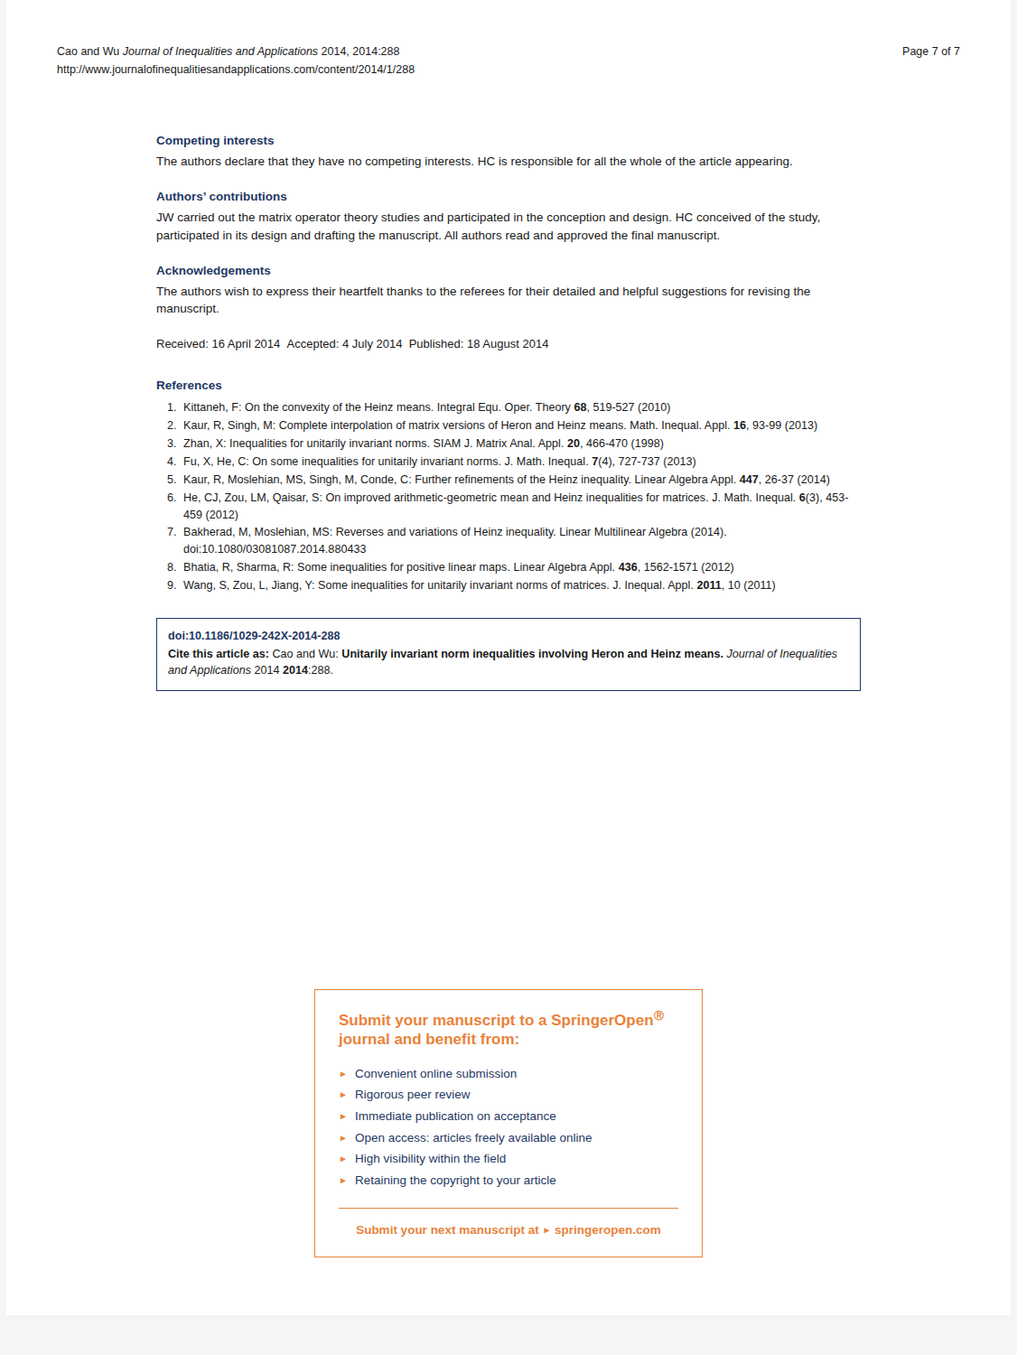Cao and Wu Journal of Inequalities and Applications 2014, 2014:288
http://www.journalofinequalitiesandapplications.com/content/2014/1/288
Page 7 of 7
Competing interests
The authors declare that they have no competing interests. HC is responsible for all the whole of the article appearing.
Authors’ contributions
JW carried out the matrix operator theory studies and participated in the conception and design. HC conceived of the study, participated in its design and drafting the manuscript. All authors read and approved the final manuscript.
Acknowledgements
The authors wish to express their heartfelt thanks to the referees for their detailed and helpful suggestions for revising the manuscript.
Received: 16 April 2014 Accepted: 4 July 2014 Published: 18 August 2014
References
Kittaneh, F: On the convexity of the Heinz means. Integral Equ. Oper. Theory 68, 519-527 (2010)
Kaur, R, Singh, M: Complete interpolation of matrix versions of Heron and Heinz means. Math. Inequal. Appl. 16, 93-99 (2013)
Zhan, X: Inequalities for unitarily invariant norms. SIAM J. Matrix Anal. Appl. 20, 466-470 (1998)
Fu, X, He, C: On some inequalities for unitarily invariant norms. J. Math. Inequal. 7(4), 727-737 (2013)
Kaur, R, Moslehian, MS, Singh, M, Conde, C: Further refinements of the Heinz inequality. Linear Algebra Appl. 447, 26-37 (2014)
He, CJ, Zou, LM, Qaisar, S: On improved arithmetic-geometric mean and Heinz inequalities for matrices. J. Math. Inequal. 6(3), 453-459 (2012)
Bakherad, M, Moslehian, MS: Reverses and variations of Heinz inequality. Linear Multilinear Algebra (2014). doi:10.1080/03081087.2014.880433
Bhatia, R, Sharma, R: Some inequalities for positive linear maps. Linear Algebra Appl. 436, 1562-1571 (2012)
Wang, S, Zou, L, Jiang, Y: Some inequalities for unitarily invariant norms of matrices. J. Inequal. Appl. 2011, 10 (2011)
doi:10.1186/1029-242X-2014-288
Cite this article as: Cao and Wu: Unitarily invariant norm inequalities involving Heron and Heinz means. Journal of Inequalities and Applications 2014 2014:288.
Submit your manuscript to a SpringerOpenⓇ
journal and benefit from:
Convenient online submission
Rigorous peer review
Immediate publication on acceptance
Open access: articles freely available online
High visibility within the field
Retaining the copyright to your article
Submit your next manuscript at ► springeropen.com